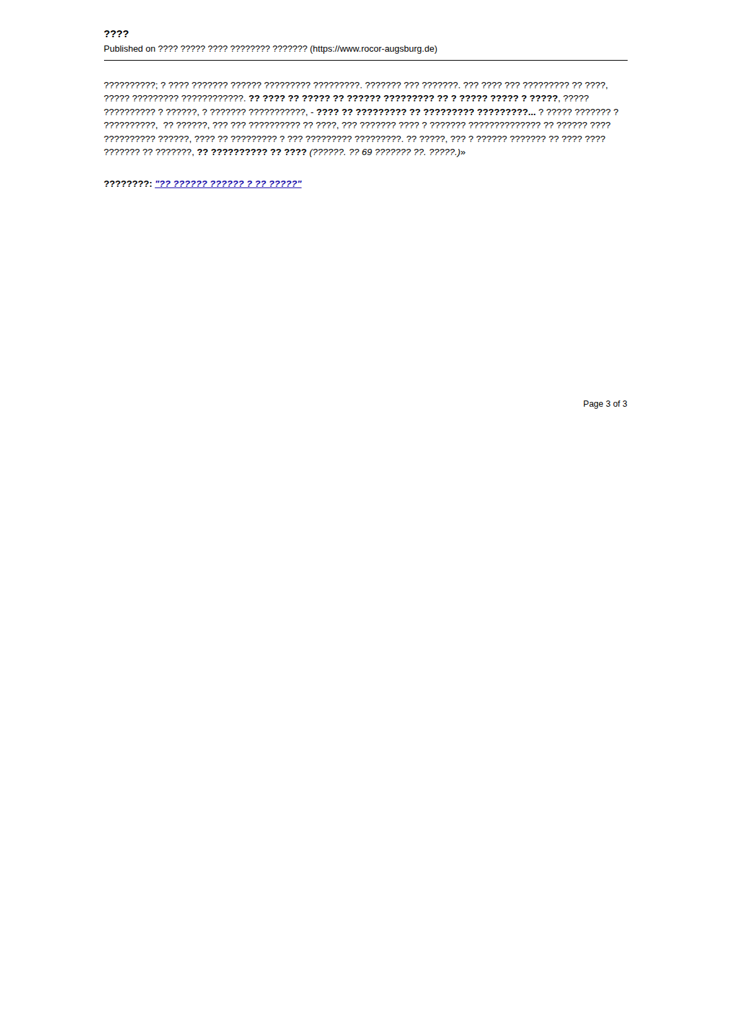????
Published on ???? ????? ???? ???????? ??????? (https://www.rocor-augsburg.de)
??????????; ? ???? ??????? ?????? ????????? ?????????. ??????? ??? ???????. ??? ???? ??? ????????? ?? ????, ????? ????????? ????????????. ?? ???? ?? ????? ?? ?????? ????????? ?? ? ????? ????? ? ?????, ????? ?????????? ? ??????, ? ??????? ???????????, - ???? ?? ????????? ?? ????????? ?????????... ? ????? ??????? ? ??????????, ?? ??????, ??? ??? ?????????? ?? ????, ??? ??????? ???? ? ??????? ?????????????? ?? ?????? ???? ?????????? ??????, ???? ?? ????????? ? ??? ????????? ?????????. ?? ?????, ??? ? ?????? ??????? ?? ???? ???? ??????? ?? ???????, ?? ?????????? ?? ???? (??????. ?? 69 ??????? ??. ?????.)»
????????: "?? ?????? ?????? ? ?? ?????"
Page 3 of 3